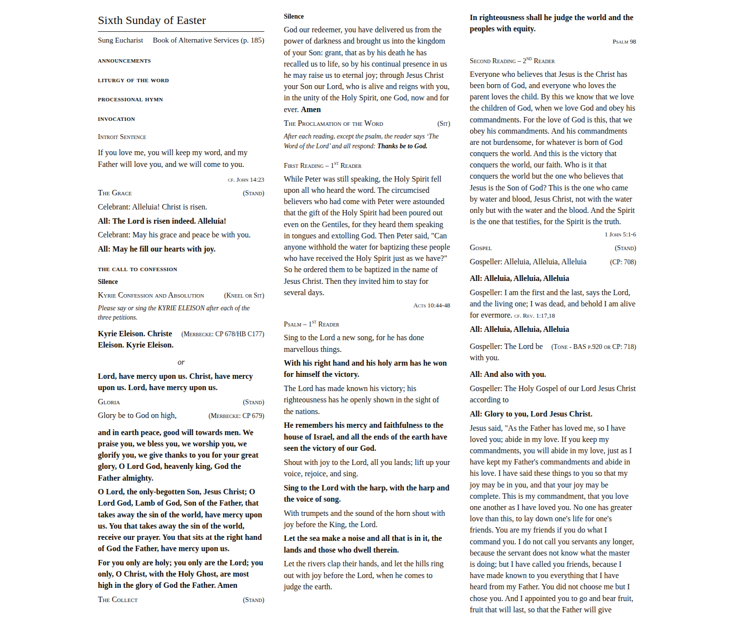Sixth Sunday of Easter
Sung Eucharist Book of Alternative Services (p. 185)
Announcements
Liturgy of the Word
Processional Hymn
Invocation
Introit Sentence
If you love me, you will keep my word, and my Father will love you, and we will come to you.
cf. John 14:23
The Grace (Stand)
Celebrant: Alleluia! Christ is risen.
All: The Lord is risen indeed. Alleluia!
Celebrant: May his grace and peace be with you.
All: May he fill our hearts with joy.
The Call to Confession
Silence
Kyrie Confession and Absolution (Kneel or Sit)
Please say or sing the KYRIE ELEISON after each of the three petitions.
Kyrie Eleison. Christe Eleison. Kyrie Eleison.
(Merbecke: CP 678/HB C177)
or
Lord, have mercy upon us. Christ, have mercy upon us. Lord, have mercy upon us.
Gloria (Stand)
Glory be to God on high,
(Merbecke: CP 679)
and in earth peace, good will towards men. We praise you, we bless you, we worship you, we glorify you, we give thanks to you for your great glory, O Lord God, heavenly king, God the Father almighty.
O Lord, the only-begotten Son, Jesus Christ; O Lord God, Lamb of God, Son of the Father, that takes away the sin of the world, have mercy upon us. You that takes away the sin of the world, receive our prayer. You that sits at the right hand of God the Father, have mercy upon us.
For you only are holy; you only are the Lord; you only, O Christ, with the Holy Ghost, are most high in the glory of God the Father. Amen
The Collect (Stand)
Silence
God our redeemer, you have delivered us from the power of darkness and brought us into the kingdom of your Son: grant, that as by his death he has recalled us to life, so by his continual presence in us he may raise us to eternal joy; through Jesus Christ your Son our Lord, who is alive and reigns with you, in the unity of the Holy Spirit, one God, now and for ever. Amen
The Proclamation of the Word (Sit)
After each reading, except the psalm, the reader says ‘The Word of the Lord’ and all respond: Thanks be to God.
First Reading – 1st Reader
While Peter was still speaking, the Holy Spirit fell upon all who heard the word. The circumcised believers who had come with Peter were astounded that the gift of the Holy Spirit had been poured out even on the Gentiles, for they heard them speaking in tongues and extolling God. Then Peter said, "Can anyone withhold the water for baptizing these people who have received the Holy Spirit just as we have?" So he ordered them to be baptized in the name of Jesus Christ. Then they invited him to stay for several days.
Acts 10:44-48
Psalm – 1st Reader
Sing to the Lord a new song, for he has done marvellous things.
With his right hand and his holy arm has he won for himself the victory.
The Lord has made known his victory; his righteousness has he openly shown in the sight of the nations.
He remembers his mercy and faithfulness to the house of Israel, and all the ends of the earth have seen the victory of our God.
Shout with joy to the Lord, all you lands; lift up your voice, rejoice, and sing.
Sing to the Lord with the harp, with the harp and the voice of song.
With trumpets and the sound of the horn shout with joy before the King, the Lord.
Let the sea make a noise and all that is in it, the lands and those who dwell therein.
Let the rivers clap their hands, and let the hills ring out with joy before the Lord, when he comes to judge the earth.
In righteousness shall he judge the world and the peoples with equity.
Psalm 98
Second Reading – 2nd Reader
Everyone who believes that Jesus is the Christ has been born of God, and everyone who loves the parent loves the child. By this we know that we love the children of God, when we love God and obey his commandments. For the love of God is this, that we obey his commandments. And his commandments are not burdensome, for whatever is born of God conquers the world. And this is the victory that conquers the world, our faith. Who is it that conquers the world but the one who believes that Jesus is the Son of God? This is the one who came by water and blood, Jesus Christ, not with the water only but with the water and the blood. And the Spirit is the one that testifies, for the Spirit is the truth.
1 John 5:1-6
Gospel (Stand)
Gospeller: Alleluia, Alleluia, Alleluia
(CP: 708)
All: Alleluia, Alleluia, Alleluia
Gospeller: I am the first and the last, says the Lord, and the living one; I was dead, and behold I am alive for evermore. cf. Rev. 1:17,18
All: Alleluia, Alleluia, Alleluia
Gospeller: The Lord be with you.
(Tone - BAS p.920 or CP: 718)
All: And also with you.
Gospeller: The Holy Gospel of our Lord Jesus Christ according to
All: Glory to you, Lord Jesus Christ.
Jesus said, "As the Father has loved me, so I have loved you; abide in my love. If you keep my commandments, you will abide in my love, just as I have kept my Father's commandments and abide in his love. I have said these things to you so that my joy may be in you, and that your joy may be complete. This is my commandment, that you love one another as I have loved you. No one has greater love than this, to lay down one's life for one's friends. You are my friends if you do what I command you. I do not call you servants any longer, because the servant does not know what the master is doing; but I have called you friends, because I have made known to you everything that I have heard from my Father. You did not choose me but I chose you. And I appointed you to go and bear fruit, fruit that will last, so that the Father will give